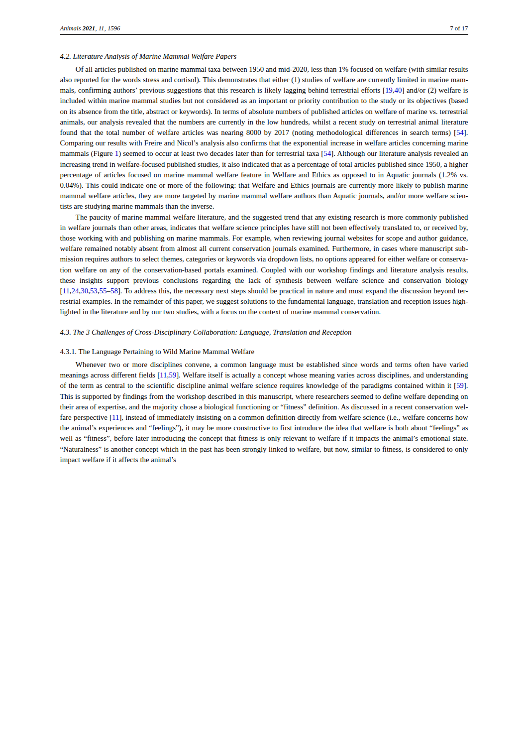Animals 2021, 11, 1596 7 of 17
4.2. Literature Analysis of Marine Mammal Welfare Papers
Of all articles published on marine mammal taxa between 1950 and mid-2020, less than 1% focused on welfare (with similar results also reported for the words stress and cortisol). This demonstrates that either (1) studies of welfare are currently limited in marine mammals, confirming authors’ previous suggestions that this research is likely lagging behind terrestrial efforts [19,40] and/or (2) welfare is included within marine mammal studies but not considered as an important or priority contribution to the study or its objectives (based on its absence from the title, abstract or keywords). In terms of absolute numbers of published articles on welfare of marine vs. terrestrial animals, our analysis revealed that the numbers are currently in the low hundreds, whilst a recent study on terrestrial animal literature found that the total number of welfare articles was nearing 8000 by 2017 (noting methodological differences in search terms) [54]. Comparing our results with Freire and Nicol’s analysis also confirms that the exponential increase in welfare articles concerning marine mammals (Figure 1) seemed to occur at least two decades later than for terrestrial taxa [54]. Although our literature analysis revealed an increasing trend in welfare-focused published studies, it also indicated that as a percentage of total articles published since 1950, a higher percentage of articles focused on marine mammal welfare feature in Welfare and Ethics as opposed to in Aquatic journals (1.2% vs. 0.04%). This could indicate one or more of the following: that Welfare and Ethics journals are currently more likely to publish marine mammal welfare articles, they are more targeted by marine mammal welfare authors than Aquatic journals, and/or more welfare scientists are studying marine mammals than the inverse.
The paucity of marine mammal welfare literature, and the suggested trend that any existing research is more commonly published in welfare journals than other areas, indicates that welfare science principles have still not been effectively translated to, or received by, those working with and publishing on marine mammals. For example, when reviewing journal websites for scope and author guidance, welfare remained notably absent from almost all current conservation journals examined. Furthermore, in cases where manuscript submission requires authors to select themes, categories or keywords via dropdown lists, no options appeared for either welfare or conservation welfare on any of the conservation-based portals examined. Coupled with our workshop findings and literature analysis results, these insights support previous conclusions regarding the lack of synthesis between welfare science and conservation biology [11,24,30,53,55–58]. To address this, the necessary next steps should be practical in nature and must expand the discussion beyond terrestrial examples. In the remainder of this paper, we suggest solutions to the fundamental language, translation and reception issues highlighted in the literature and by our two studies, with a focus on the context of marine mammal conservation.
4.3. The 3 Challenges of Cross-Disciplinary Collaboration: Language, Translation and Reception
4.3.1. The Language Pertaining to Wild Marine Mammal Welfare
Whenever two or more disciplines convene, a common language must be established since words and terms often have varied meanings across different fields [11,59]. Welfare itself is actually a concept whose meaning varies across disciplines, and understanding of the term as central to the scientific discipline animal welfare science requires knowledge of the paradigms contained within it [59]. This is supported by findings from the workshop described in this manuscript, where researchers seemed to define welfare depending on their area of expertise, and the majority chose a biological functioning or “fitness” definition. As discussed in a recent conservation welfare perspective [11], instead of immediately insisting on a common definition directly from welfare science (i.e., welfare concerns how the animal’s experiences and “feelings”), it may be more constructive to first introduce the idea that welfare is both about “feelings” as well as “fitness”, before later introducing the concept that fitness is only relevant to welfare if it impacts the animal’s emotional state. “Naturalness” is another concept which in the past has been strongly linked to welfare, but now, similar to fitness, is considered to only impact welfare if it affects the animal’s